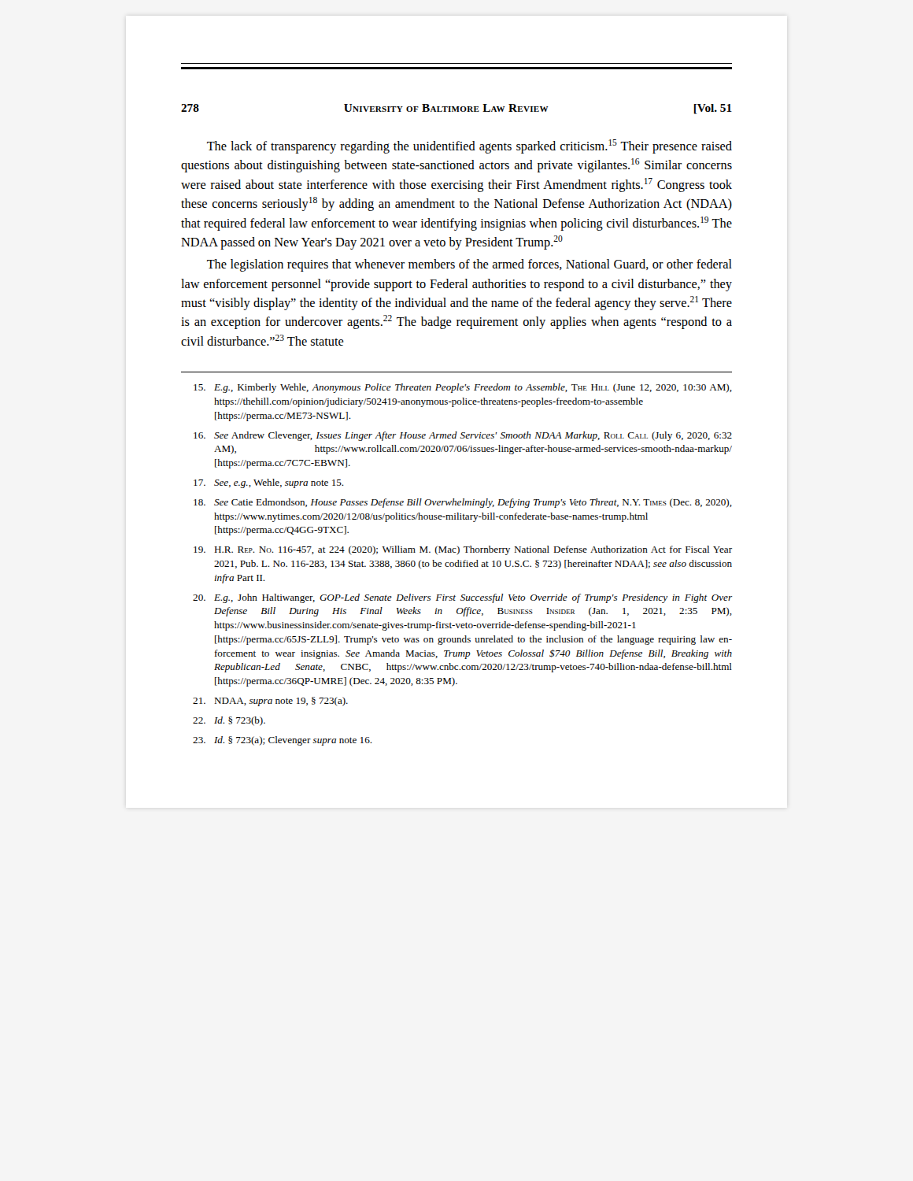278 University of Baltimore Law Review [Vol. 51
The lack of transparency regarding the unidentified agents sparked criticism.15 Their presence raised questions about distinguishing between state-sanctioned actors and private vigilantes.16 Similar concerns were raised about state interference with those exercising their First Amendment rights.17 Congress took these concerns seriously18 by adding an amendment to the National Defense Authorization Act (NDAA) that required federal law enforcement to wear identifying insignias when policing civil disturbances.19 The NDAA passed on New Year's Day 2021 over a veto by President Trump.20
The legislation requires that whenever members of the armed forces, National Guard, or other federal law enforcement personnel “provide support to Federal authorities to respond to a civil disturbance,” they must “visibly display” the identity of the individual and the name of the federal agency they serve.21 There is an exception for undercover agents.22 The badge requirement only applies when agents “respond to a civil disturbance.”23 The statute
E.g., Kimberly Wehle, Anonymous Police Threaten People's Freedom to Assemble, The Hill (June 12, 2020, 10:30 AM), https://thehill.com/opinion/judiciary/502419-anonymous-police-threatens-peoples-freedom-to-assemble [https://perma.cc/ME73-NSWL].
See Andrew Clevenger, Issues Linger After House Armed Services' Smooth NDAA Markup, Roll Call (July 6, 2020, 6:32 AM), https://www.rollcall.com/2020/07/06/issues-linger-after-house-armed-services-smooth-ndaa-markup/ [https://perma.cc/7C7C-EBWN].
See, e.g., Wehle, supra note 15.
See Catie Edmondson, House Passes Defense Bill Overwhelmingly, Defying Trump's Veto Threat, N.Y. Times (Dec. 8, 2020), https://www.nytimes.com/2020/12/08/us/politics/house-military-bill-confederate-base-names-trump.html [https://perma.cc/Q4GG-9TXC].
H.R. Rep. No. 116-457, at 224 (2020); William M. (Mac) Thornberry National Defense Authorization Act for Fiscal Year 2021, Pub. L. No. 116-283, 134 Stat. 3388, 3860 (to be codified at 10 U.S.C. § 723) [hereinafter NDAA]; see also discussion infra Part II.
E.g., John Haltiwanger, GOP-Led Senate Delivers First Successful Veto Override of Trump's Presidency in Fight Over Defense Bill During His Final Weeks in Office, Business Insider (Jan. 1, 2021, 2:35 PM), https://www.businessinsider.com/senate-gives-trump-first-veto-override-defense-spending-bill-2021-1 [https://perma.cc/65JS-ZLL9]. Trump's veto was on grounds unrelated to the inclusion of the language requiring law enforcement to wear insignias. See Amanda Macias, Trump Vetoes Colossal $740 Billion Defense Bill, Breaking with Republican-Led Senate, CNBC, https://www.cnbc.com/2020/12/23/trump-vetoes-740-billion-ndaa-defense-bill.html [https://perma.cc/36QP-UMRE] (Dec. 24, 2020, 8:35 PM).
NDAA, supra note 19, § 723(a).
Id. § 723(b).
Id. § 723(a); Clevenger supra note 16.